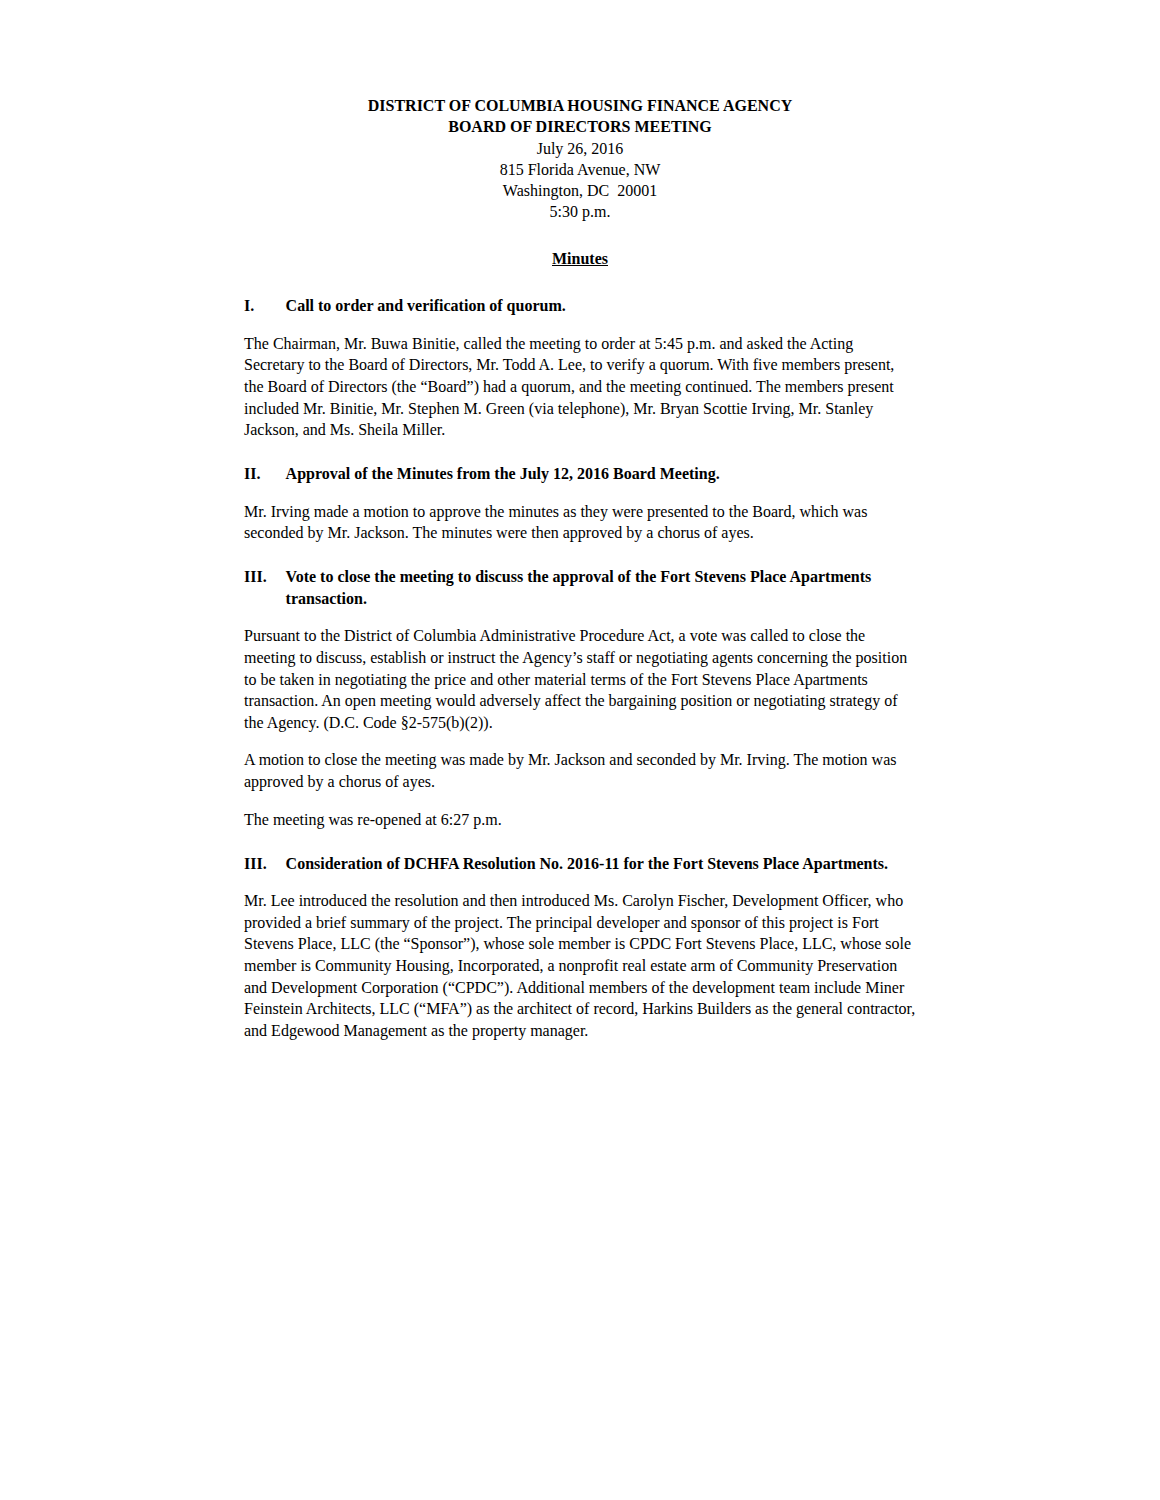District of Columbia Housing Finance Agency
Board of Directors Meeting
July 26, 2016 815 Florida Avenue, NW Washington, DC 20001 5:30 p.m.
Minutes
I. Call to order and verification of quorum.
The Chairman, Mr. Buwa Binitie, called the meeting to order at 5:45 p.m. and asked the Acting Secretary to the Board of Directors, Mr. Todd A. Lee, to verify a quorum. With five members present, the Board of Directors (the “Board”) had a quorum, and the meeting continued. The members present included Mr. Binitie, Mr. Stephen M. Green (via telephone), Mr. Bryan Scottie Irving, Mr. Stanley Jackson, and Ms. Sheila Miller.
II. Approval of the Minutes from the July 12, 2016 Board Meeting.
Mr. Irving made a motion to approve the minutes as they were presented to the Board, which was seconded by Mr. Jackson. The minutes were then approved by a chorus of ayes.
III. Vote to close the meeting to discuss the approval of the Fort Stevens Place Apartments transaction.
Pursuant to the District of Columbia Administrative Procedure Act, a vote was called to close the meeting to discuss, establish or instruct the Agency’s staff or negotiating agents concerning the position to be taken in negotiating the price and other material terms of the Fort Stevens Place Apartments transaction. An open meeting would adversely affect the bargaining position or negotiating strategy of the Agency. (D.C. Code §2-575(b)(2)).
A motion to close the meeting was made by Mr. Jackson and seconded by Mr. Irving. The motion was approved by a chorus of ayes.
The meeting was re-opened at 6:27 p.m.
III. Consideration of DCHFA Resolution No. 2016-11 for the Fort Stevens Place Apartments.
Mr. Lee introduced the resolution and then introduced Ms. Carolyn Fischer, Development Officer, who provided a brief summary of the project. The principal developer and sponsor of this project is Fort Stevens Place, LLC (the “Sponsor”), whose sole member is CPDC Fort Stevens Place, LLC, whose sole member is Community Housing, Incorporated, a nonprofit real estate arm of Community Preservation and Development Corporation (“CPDC”). Additional members of the development team include Miner Feinstein Architects, LLC (“MFA”) as the architect of record, Harkins Builders as the general contractor, and Edgewood Management as the property manager.